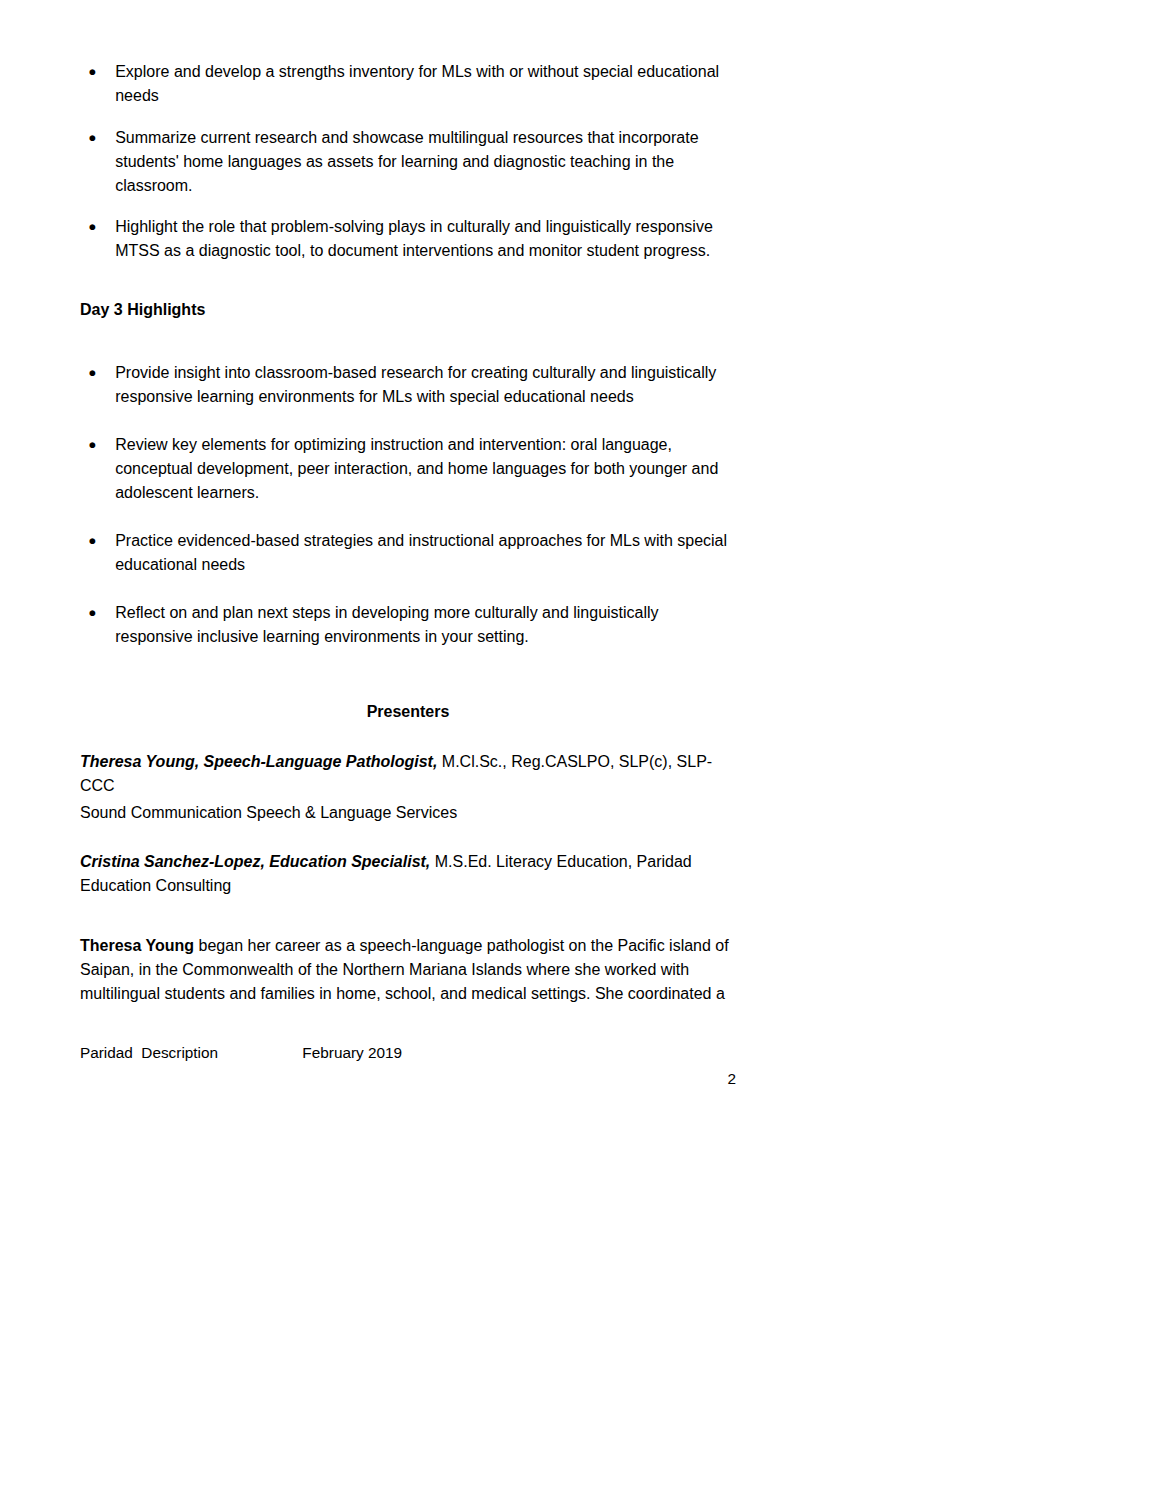Explore and develop a strengths inventory for MLs with or without special educational needs
Summarize current research and showcase multilingual resources that incorporate students' home languages as assets for learning and diagnostic teaching in the classroom.
Highlight the role that problem-solving plays in culturally and linguistically responsive MTSS as a diagnostic tool, to document interventions and monitor student progress.
Day 3 Highlights
Provide insight into classroom-based research for creating culturally and linguistically responsive learning environments for MLs with special educational needs
Review key elements for optimizing instruction and intervention: oral language, conceptual development, peer interaction, and home languages for both younger and adolescent learners.
Practice evidenced-based strategies and instructional approaches for MLs with special educational needs
Reflect on and plan next steps in developing more culturally and linguistically responsive inclusive learning environments in your setting.
Presenters
Theresa Young, Speech-Language Pathologist, M.Cl.Sc., Reg.CASLPO, SLP(c), SLP-CCC
Sound Communication Speech & Language Services
Cristina Sanchez-Lopez, Education Specialist, M.S.Ed. Literacy Education, Paridad Education Consulting
Theresa Young began her career as a speech-language pathologist on the Pacific island of Saipan, in the Commonwealth of the Northern Mariana Islands where she worked with multilingual students and families in home, school, and medical settings. She coordinated a
Paridad Description February 2019
2